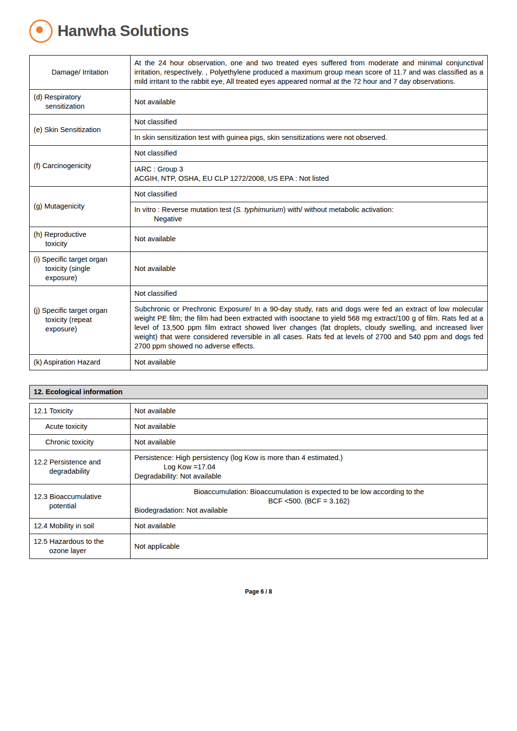Hanwha Solutions
| Damage/ Irritation | At the 24 hour observation, one and two treated eyes suffered from moderate and minimal conjunctival irritation, respectively. , Polyethylene produced a maximum group mean score of 11.7 and was classified as a mild irritant to the rabbit eye, All treated eyes appeared normal at the 72 hour and 7 day observations. |
| (d) Respiratory sensitization | Not available |
| (e) Skin Sensitization | Not classified |
| In skin sensitization test with guinea pigs, skin sensitizations were not observed. |
| (f) Carcinogenicity | Not classified |
| IARC : Group 3 ACGIH, NTP, OSHA, EU CLP 1272/2008, US EPA : Not listed |
| (g) Mutagenicity | Not classified |
| In vitro : Reverse mutation test ( S. typhimurium ) with/ without metabolic activation: Negative |
| (h) Reproductive toxicity | Not available |
| (i) Specific target organ toxicity (single exposure) | Not available |
| (j) Specific target organ toxicity (repeat exposure) | Not classified |
| Subchronic or Prechronic Exposure/ In a 90-day study, rats and dogs were fed an extract of low molecular weight PE film; the film had been extracted with isooctane to yield 568 mg extract/100 g of film. Rats fed at a level of 13,500 ppm film extract showed liver changes (fat droplets, cloudy swelling, and increased liver weight) that were considered reversible in all cases. Rats fed at levels of 2700 and 540 ppm and dogs fed 2700 ppm showed no adverse effects. |
| (k) Aspiration Hazard | Not available |
12. Ecological information
| 12.1 Toxicity | Not available |
| Acute toxicity | Not available |
| Chronic toxicity | Not available |
| 12.2 Persistence and degradability | Persistence: High persistency (log Kow is more than 4 estimated.) Log Kow =17.04 Degradability: Not available |
| 12.3 Bioaccumulative potential | Bioaccumulation: Bioaccumulation is expected to be low according to the BCF <500. (BCF = 3.162) Biodegradation: Not available |
| 12.4 Mobility in soil | Not available |
| 12.5 Hazardous to the ozone layer | Not applicable |
Page 6 / 8